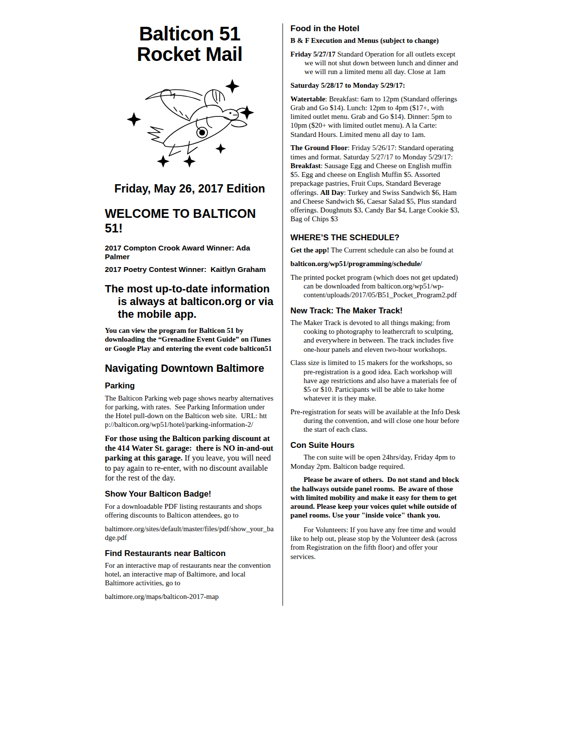Balticon 51 Rocket Mail
Friday, May 26, 2017 Edition
WELCOME TO BALTICON 51!
2017 Compton Crook Award Winner: Ada Palmer
2017 Poetry Contest Winner: Kaitlyn Graham
The most up-to-date information is always at balticon.org or via the mobile app.
You can view the program for Balticon 51 by downloading the “Grenadine Event Guide” on iTunes or Google Play and entering the event code balticon51
Navigating Downtown Baltimore
Parking
The Balticon Parking web page shows nearby alternatives for parking, with rates. See Parking Information under the Hotel pull-down on the Balticon web site. URL: http://balticon.org/wp51/hotel/parking-information-2/
For those using the Balticon parking discount at the 414 Water St. garage: there is NO in-and-out parking at this garage. If you leave, you will need to pay again to re-enter, with no discount available for the rest of the day.
Show Your Balticon Badge!
For a downloadable PDF listing restaurants and shops offering discounts to Balticon attendees, go to
baltimore.org/sites/default/master/files/pdf/show_your_badge.pdf
Find Restaurants near Balticon
For an interactive map of restaurants near the convention hotel, an interactive map of Baltimore, and local Baltimore activities, go to
baltimore.org/maps/balticon-2017-map
Food in the Hotel
B & F Execution and Menus (subject to change)
Friday 5/27/17 Standard Operation for all outlets except we will not shut down between lunch and dinner and we will run a limited menu all day. Close at 1am
Saturday 5/28/17 to Monday 5/29/17:
Watertable: Breakfast: 6am to 12pm (Standard offerings Grab and Go $14). Lunch: 12pm to 4pm ($17+, with limited outlet menu. Grab and Go $14). Dinner: 5pm to 10pm ($20+ with limited outlet menu). A la Carte: Standard Hours. Limited menu all day to 1am.
The Ground Floor: Friday 5/26/17: Standard operating times and format. Saturday 5/27/17 to Monday 5/29/17: Breakfast: Sausage Egg and Cheese on English muffin $5. Egg and cheese on English Muffin $5. Assorted prepackage pastries, Fruit Cups, Standard Beverage offerings. All Day: Turkey and Swiss Sandwich $6, Ham and Cheese Sandwich $6, Caesar Salad $5, Plus standard offerings. Doughnuts $3, Candy Bar $4, Large Cookie $3, Bag of Chips $3
WHERE’S THE SCHEDULE?
Get the app! The Current schedule can also be found at
balticon.org/wp51/programming/schedule/
The printed pocket program (which does not get updated) can be downloaded from balticon.org/wp51/wp-content/uploads/2017/05/B51_Pocket_Program2.pdf
New Track: The Maker Track!
The Maker Track is devoted to all things making; from cooking to photography to leathercraft to sculpting, and everywhere in between. The track includes five one-hour panels and eleven two-hour workshops.
Class size is limited to 15 makers for the workshops, so pre-registration is a good idea. Each workshop will have age restrictions and also have a materials fee of $5 or $10. Participants will be able to take home whatever it is they make.
Pre-registration for seats will be available at the Info Desk during the convention, and will close one hour before the start of each class.
Con Suite Hours
The con suite will be open 24hrs/day, Friday 4pm to Monday 2pm. Balticon badge required.
Please be aware of others. Do not stand and block the hallways outside panel rooms. Be aware of those with limited mobility and make it easy for them to get around. Please keep your voices quiet while outside of panel rooms. Use your "inside voice" thank you.
For Volunteers: If you have any free time and would like to help out, please stop by the Volunteer desk (across from Registration on the fifth floor) and offer your services.